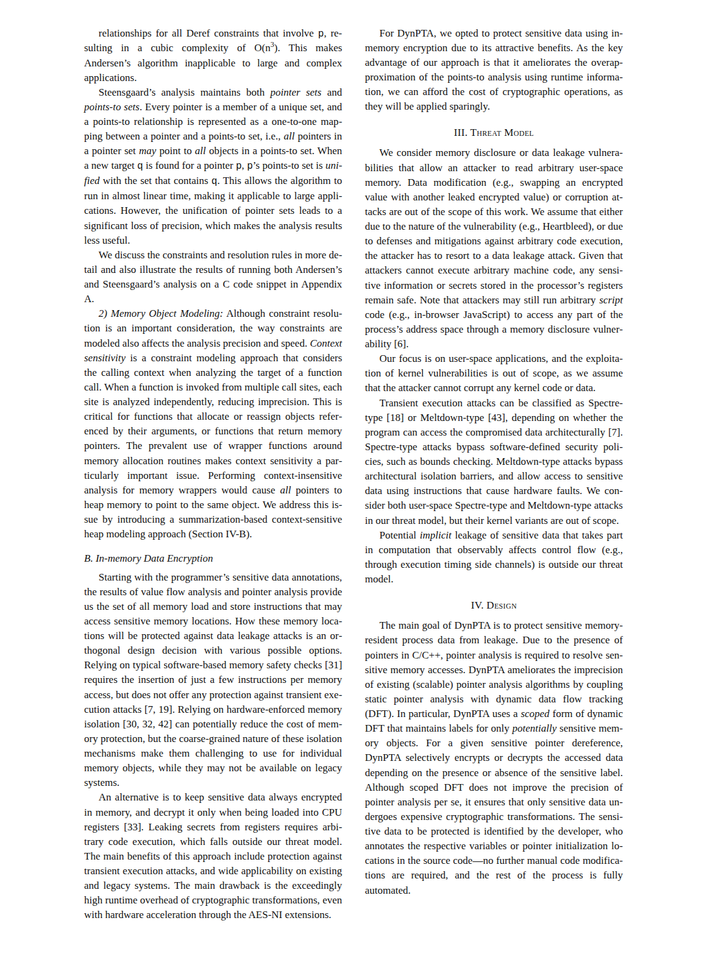relationships for all Deref constraints that involve p, resulting in a cubic complexity of O(n3). This makes Andersen’s algorithm inapplicable to large and complex applications.
Steensgaard’s analysis maintains both pointer sets and points-to sets. Every pointer is a member of a unique set, and a points-to relationship is represented as a one-to-one mapping between a pointer and a points-to set, i.e., all pointers in a pointer set may point to all objects in a points-to set. When a new target q is found for a pointer p, p’s points-to set is unified with the set that contains q. This allows the algorithm to run in almost linear time, making it applicable to large applications. However, the unification of pointer sets leads to a significant loss of precision, which makes the analysis results less useful.
We discuss the constraints and resolution rules in more detail and also illustrate the results of running both Andersen’s and Steensgaard’s analysis on a C code snippet in Appendix A.
2) Memory Object Modeling: Although constraint resolution is an important consideration, the way constraints are modeled also affects the analysis precision and speed. Context sensitivity is a constraint modeling approach that considers the calling context when analyzing the target of a function call. When a function is invoked from multiple call sites, each site is analyzed independently, reducing imprecision. This is critical for functions that allocate or reassign objects referenced by their arguments, or functions that return memory pointers. The prevalent use of wrapper functions around memory allocation routines makes context sensitivity a particularly important issue. Performing context-insensitive analysis for memory wrappers would cause all pointers to heap memory to point to the same object. We address this issue by introducing a summarization-based context-sensitive heap modeling approach (Section IV-B).
B. In-memory Data Encryption
Starting with the programmer’s sensitive data annotations, the results of value flow analysis and pointer analysis provide us the set of all memory load and store instructions that may access sensitive memory locations. How these memory locations will be protected against data leakage attacks is an orthogonal design decision with various possible options. Relying on typical software-based memory safety checks [31] requires the insertion of just a few instructions per memory access, but does not offer any protection against transient execution attacks [7, 19]. Relying on hardware-enforced memory isolation [30, 32, 42] can potentially reduce the cost of memory protection, but the coarse-grained nature of these isolation mechanisms make them challenging to use for individual memory objects, while they may not be available on legacy systems.
An alternative is to keep sensitive data always encrypted in memory, and decrypt it only when being loaded into CPU registers [33]. Leaking secrets from registers requires arbitrary code execution, which falls outside our threat model. The main benefits of this approach include protection against transient execution attacks, and wide applicability on existing and legacy systems. The main drawback is the exceedingly high runtime overhead of cryptographic transformations, even with hardware acceleration through the AES-NI extensions.
For DynPTA, we opted to protect sensitive data using in-memory encryption due to its attractive benefits. As the key advantage of our approach is that it ameliorates the overapproximation of the points-to analysis using runtime information, we can afford the cost of cryptographic operations, as they will be applied sparingly.
III. Threat Model
We consider memory disclosure or data leakage vulnerabilities that allow an attacker to read arbitrary user-space memory. Data modification (e.g., swapping an encrypted value with another leaked encrypted value) or corruption attacks are out of the scope of this work. We assume that either due to the nature of the vulnerability (e.g., Heartbleed), or due to defenses and mitigations against arbitrary code execution, the attacker has to resort to a data leakage attack. Given that attackers cannot execute arbitrary machine code, any sensitive information or secrets stored in the processor’s registers remain safe. Note that attackers may still run arbitrary script code (e.g., in-browser JavaScript) to access any part of the process’s address space through a memory disclosure vulnerability [6].
Our focus is on user-space applications, and the exploitation of kernel vulnerabilities is out of scope, as we assume that the attacker cannot corrupt any kernel code or data.
Transient execution attacks can be classified as Spectre-type [18] or Meltdown-type [43], depending on whether the program can access the compromised data architecturally [7]. Spectre-type attacks bypass software-defined security policies, such as bounds checking. Meltdown-type attacks bypass architectural isolation barriers, and allow access to sensitive data using instructions that cause hardware faults. We consider both user-space Spectre-type and Meltdown-type attacks in our threat model, but their kernel variants are out of scope.
Potential implicit leakage of sensitive data that takes part in computation that observably affects control flow (e.g., through execution timing side channels) is outside our threat model.
IV. Design
The main goal of DynPTA is to protect sensitive memory-resident process data from leakage. Due to the presence of pointers in C/C++, pointer analysis is required to resolve sensitive memory accesses. DynPTA ameliorates the imprecision of existing (scalable) pointer analysis algorithms by coupling static pointer analysis with dynamic data flow tracking (DFT). In particular, DynPTA uses a scoped form of dynamic DFT that maintains labels for only potentially sensitive memory objects. For a given sensitive pointer dereference, DynPTA selectively encrypts or decrypts the accessed data depending on the presence or absence of the sensitive label. Although scoped DFT does not improve the precision of pointer analysis per se, it ensures that only sensitive data undergoes expensive cryptographic transformations. The sensitive data to be protected is identified by the developer, who annotates the respective variables or pointer initialization locations in the source code—no further manual code modifications are required, and the rest of the process is fully automated.